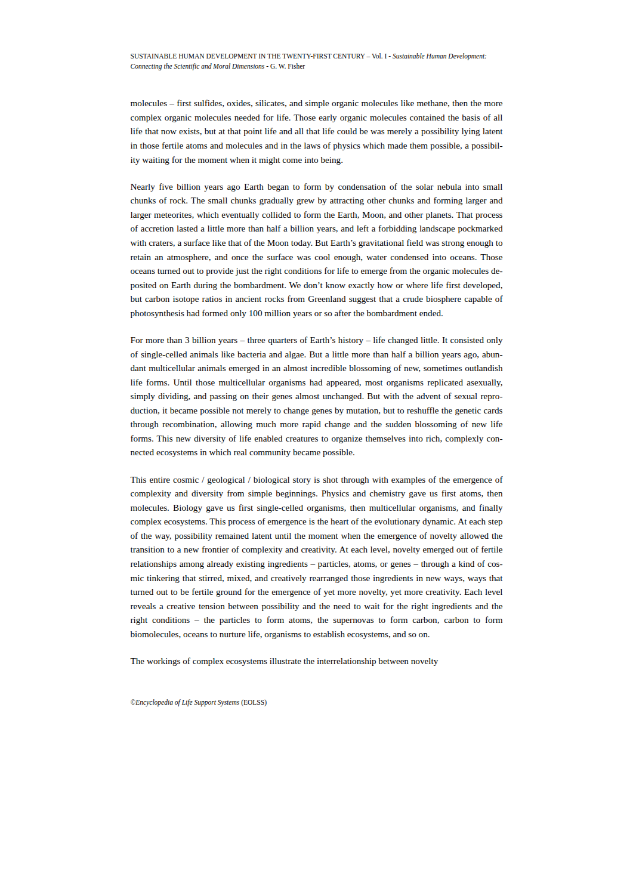SUSTAINABLE HUMAN DEVELOPMENT IN THE TWENTY-FIRST CENTURY – Vol. I - Sustainable Human Development: Connecting the Scientific and Moral Dimensions - G. W. Fisher
molecules – first sulfides, oxides, silicates, and simple organic molecules like methane, then the more complex organic molecules needed for life. Those early organic molecules contained the basis of all life that now exists, but at that point life and all that life could be was merely a possibility lying latent in those fertile atoms and molecules and in the laws of physics which made them possible, a possibility waiting for the moment when it might come into being.
Nearly five billion years ago Earth began to form by condensation of the solar nebula into small chunks of rock. The small chunks gradually grew by attracting other chunks and forming larger and larger meteorites, which eventually collided to form the Earth, Moon, and other planets. That process of accretion lasted a little more than half a billion years, and left a forbidding landscape pockmarked with craters, a surface like that of the Moon today. But Earth’s gravitational field was strong enough to retain an atmosphere, and once the surface was cool enough, water condensed into oceans. Those oceans turned out to provide just the right conditions for life to emerge from the organic molecules deposited on Earth during the bombardment. We don’t know exactly how or where life first developed, but carbon isotope ratios in ancient rocks from Greenland suggest that a crude biosphere capable of photosynthesis had formed only 100 million years or so after the bombardment ended.
For more than 3 billion years – three quarters of Earth’s history – life changed little. It consisted only of single-celled animals like bacteria and algae. But a little more than half a billion years ago, abundant multicellular animals emerged in an almost incredible blossoming of new, sometimes outlandish life forms. Until those multicellular organisms had appeared, most organisms replicated asexually, simply dividing, and passing on their genes almost unchanged. But with the advent of sexual reproduction, it became possible not merely to change genes by mutation, but to reshuffle the genetic cards through recombination, allowing much more rapid change and the sudden blossoming of new life forms. This new diversity of life enabled creatures to organize themselves into rich, complexly connected ecosystems in which real community became possible.
This entire cosmic / geological / biological story is shot through with examples of the emergence of complexity and diversity from simple beginnings. Physics and chemistry gave us first atoms, then molecules. Biology gave us first single-celled organisms, then multicellular organisms, and finally complex ecosystems. This process of emergence is the heart of the evolutionary dynamic. At each step of the way, possibility remained latent until the moment when the emergence of novelty allowed the transition to a new frontier of complexity and creativity. At each level, novelty emerged out of fertile relationships among already existing ingredients – particles, atoms, or genes – through a kind of cosmic tinkering that stirred, mixed, and creatively rearranged those ingredients in new ways, ways that turned out to be fertile ground for the emergence of yet more novelty, yet more creativity. Each level reveals a creative tension between possibility and the need to wait for the right ingredients and the right conditions – the particles to form atoms, the supernovas to form carbon, carbon to form biomolecules, oceans to nurture life, organisms to establish ecosystems, and so on.
The workings of complex ecosystems illustrate the interrelationship between novelty
©Encyclopedia of Life Support Systems (EOLSS)